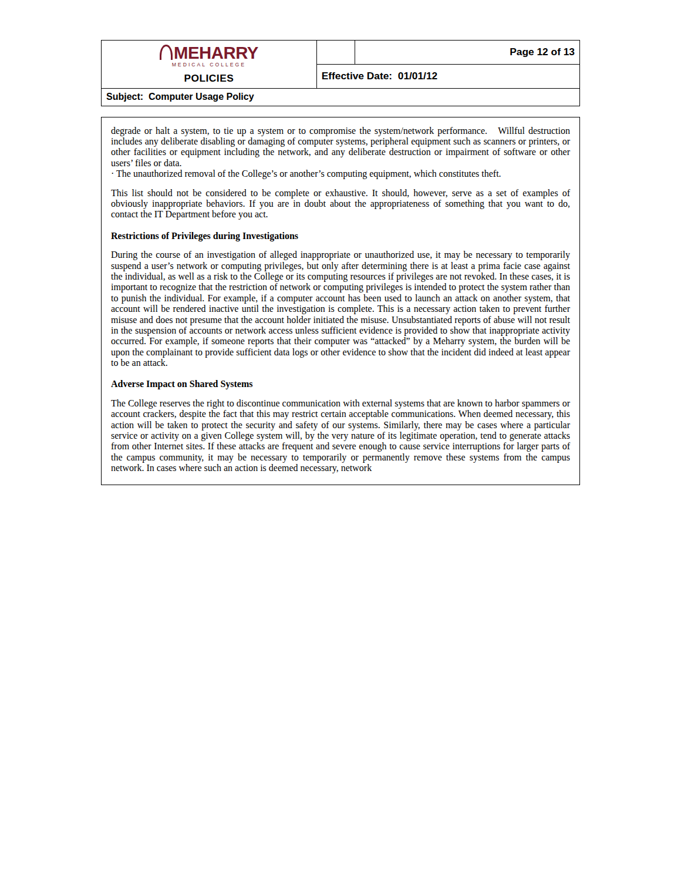| MEHARRY MEDICAL COLLEGE POLICIES | | Page 12 of 13 |
| Effective Date: 01/01/12 |
| Subject: Computer Usage Policy |
degrade or halt a system, to tie up a system or to compromise the system/network performance. Willful destruction includes any deliberate disabling or damaging of computer systems, peripheral equipment such as scanners or printers, or other facilities or equipment including the network, and any deliberate destruction or impairment of software or other users’ files or data.
· The unauthorized removal of the College’s or another’s computing equipment, which constitutes theft.
This list should not be considered to be complete or exhaustive. It should, however, serve as a set of examples of obviously inappropriate behaviors. If you are in doubt about the appropriateness of something that you want to do, contact the IT Department before you act.
Restrictions of Privileges during Investigations
During the course of an investigation of alleged inappropriate or unauthorized use, it may be necessary to temporarily suspend a user’s network or computing privileges, but only after determining there is at least a prima facie case against the individual, as well as a risk to the College or its computing resources if privileges are not revoked. In these cases, it is important to recognize that the restriction of network or computing privileges is intended to protect the system rather than to punish the individual. For example, if a computer account has been used to launch an attack on another system, that account will be rendered inactive until the investigation is complete. This is a necessary action taken to prevent further misuse and does not presume that the account holder initiated the misuse. Unsubstantiated reports of abuse will not result in the suspension of accounts or network access unless sufficient evidence is provided to show that inappropriate activity occurred. For example, if someone reports that their computer was “attacked” by a Meharry system, the burden will be upon the complainant to provide sufficient data logs or other evidence to show that the incident did indeed at least appear to be an attack.
Adverse Impact on Shared Systems
The College reserves the right to discontinue communication with external systems that are known to harbor spammers or account crackers, despite the fact that this may restrict certain acceptable communications. When deemed necessary, this action will be taken to protect the security and safety of our systems. Similarly, there may be cases where a particular service or activity on a given College system will, by the very nature of its legitimate operation, tend to generate attacks from other Internet sites. If these attacks are frequent and severe enough to cause service interruptions for larger parts of the campus community, it may be necessary to temporarily or permanently remove these systems from the campus network. In cases where such an action is deemed necessary, network